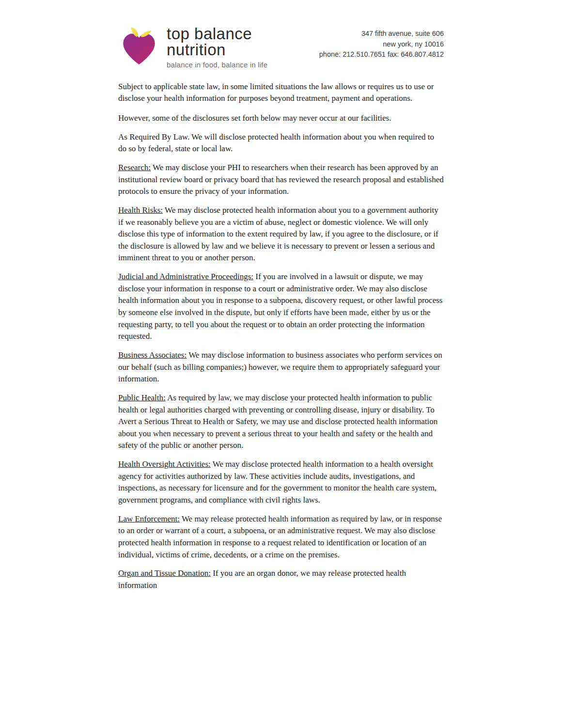top balance nutrition
balance in food, balance in life
347 fifth avenue, suite 606
new york, ny 10016
phone: 212.510.7651 fax: 646.807.4812
Subject to applicable state law, in some limited situations the law allows or requires us to use or disclose your health information for purposes beyond treatment, payment and operations.
However, some of the disclosures set forth below may never occur at our facilities.
As Required By Law. We will disclose protected health information about you when required to do so by federal, state or local law.
Research: We may disclose your PHI to researchers when their research has been approved by an institutional review board or privacy board that has reviewed the research proposal and established protocols to ensure the privacy of your information.
Health Risks: We may disclose protected health information about you to a government authority if we reasonably believe you are a victim of abuse, neglect or domestic violence. We will only disclose this type of information to the extent required by law, if you agree to the disclosure, or if the disclosure is allowed by law and we believe it is necessary to prevent or lessen a serious and imminent threat to you or another person.
Judicial and Administrative Proceedings: If you are involved in a lawsuit or dispute, we may disclose your information in response to a court or administrative order. We may also disclose health information about you in response to a subpoena, discovery request, or other lawful process by someone else involved in the dispute, but only if efforts have been made, either by us or the requesting party, to tell you about the request or to obtain an order protecting the information requested.
Business Associates: We may disclose information to business associates who perform services on our behalf (such as billing companies;) however, we require them to appropriately safeguard your information.
Public Health: As required by law, we may disclose your protected health information to public health or legal authorities charged with preventing or controlling disease, injury or disability. To Avert a Serious Threat to Health or Safety, we may use and disclose protected health information about you when necessary to prevent a serious threat to your health and safety or the health and safety of the public or another person.
Health Oversight Activities: We may disclose protected health information to a health oversight agency for activities authorized by law. These activities include audits, investigations, and inspections, as necessary for licensure and for the government to monitor the health care system, government programs, and compliance with civil rights laws.
Law Enforcement: We may release protected health information as required by law, or in response to an order or warrant of a court, a subpoena, or an administrative request. We may also disclose protected health information in response to a request related to identification or location of an individual, victims of crime, decedents, or a crime on the premises.
Organ and Tissue Donation: If you are an organ donor, we may release protected health information